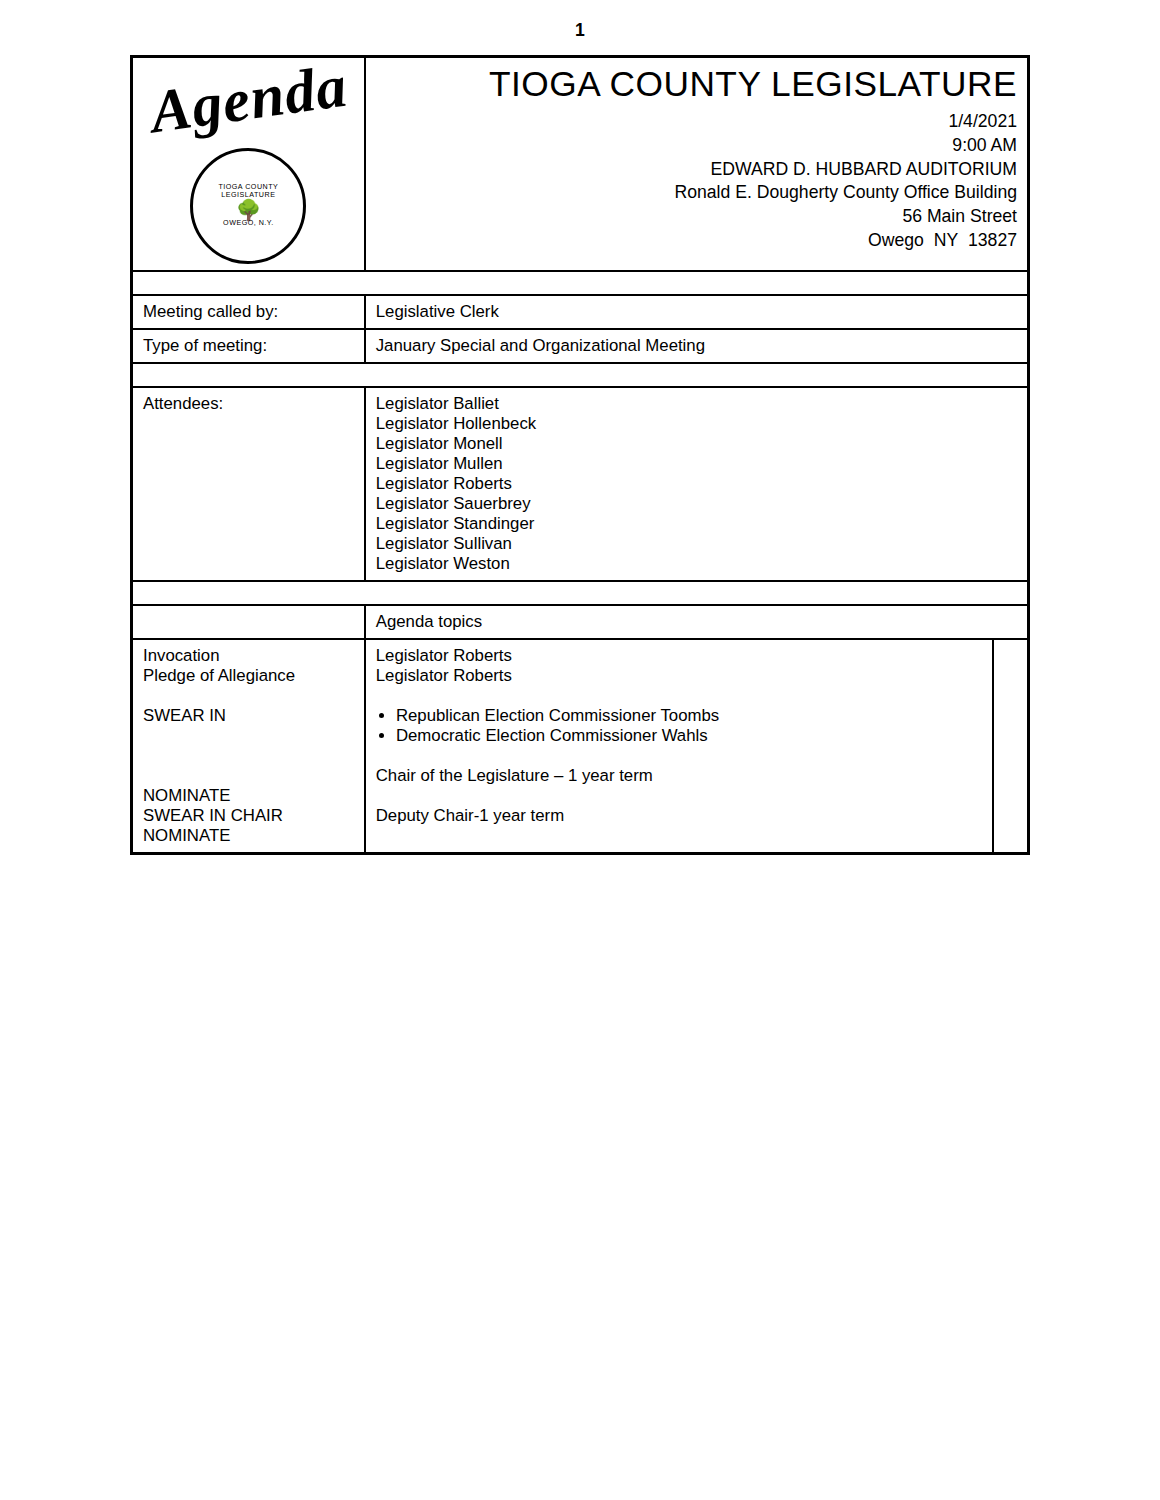1
| Agenda TIOGA COUNTY LEGISLATURE 🌳 OWEGO, N.Y. | TIOGA COUNTY LEGISLATURE 1/4/2021 9:00 AM EDWARD D. HUBBARD AUDITORIUM Ronald E. Dougherty County Office Building 56 Main Street Owego NY 13827 |
| Meeting called by: | Legislative Clerk |
| Type of meeting: | January Special and Organizational Meeting |
| Attendees: | Legislator Balliet Legislator Hollenbeck Legislator Monell Legislator Mullen Legislator Roberts Legislator Sauerbrey Legislator Standinger Legislator Sullivan Legislator Weston |
| | Agenda topics |
| Invocation Pledge of Allegiance SWEAR IN NOMINATE SWEAR IN CHAIR NOMINATE | Legislator Roberts Legislator Roberts Republican Election Commissioner Toombs Democratic Election Commissioner Wahls Chair of the Legislature – 1 year term Deputy Chair-1 year term | |